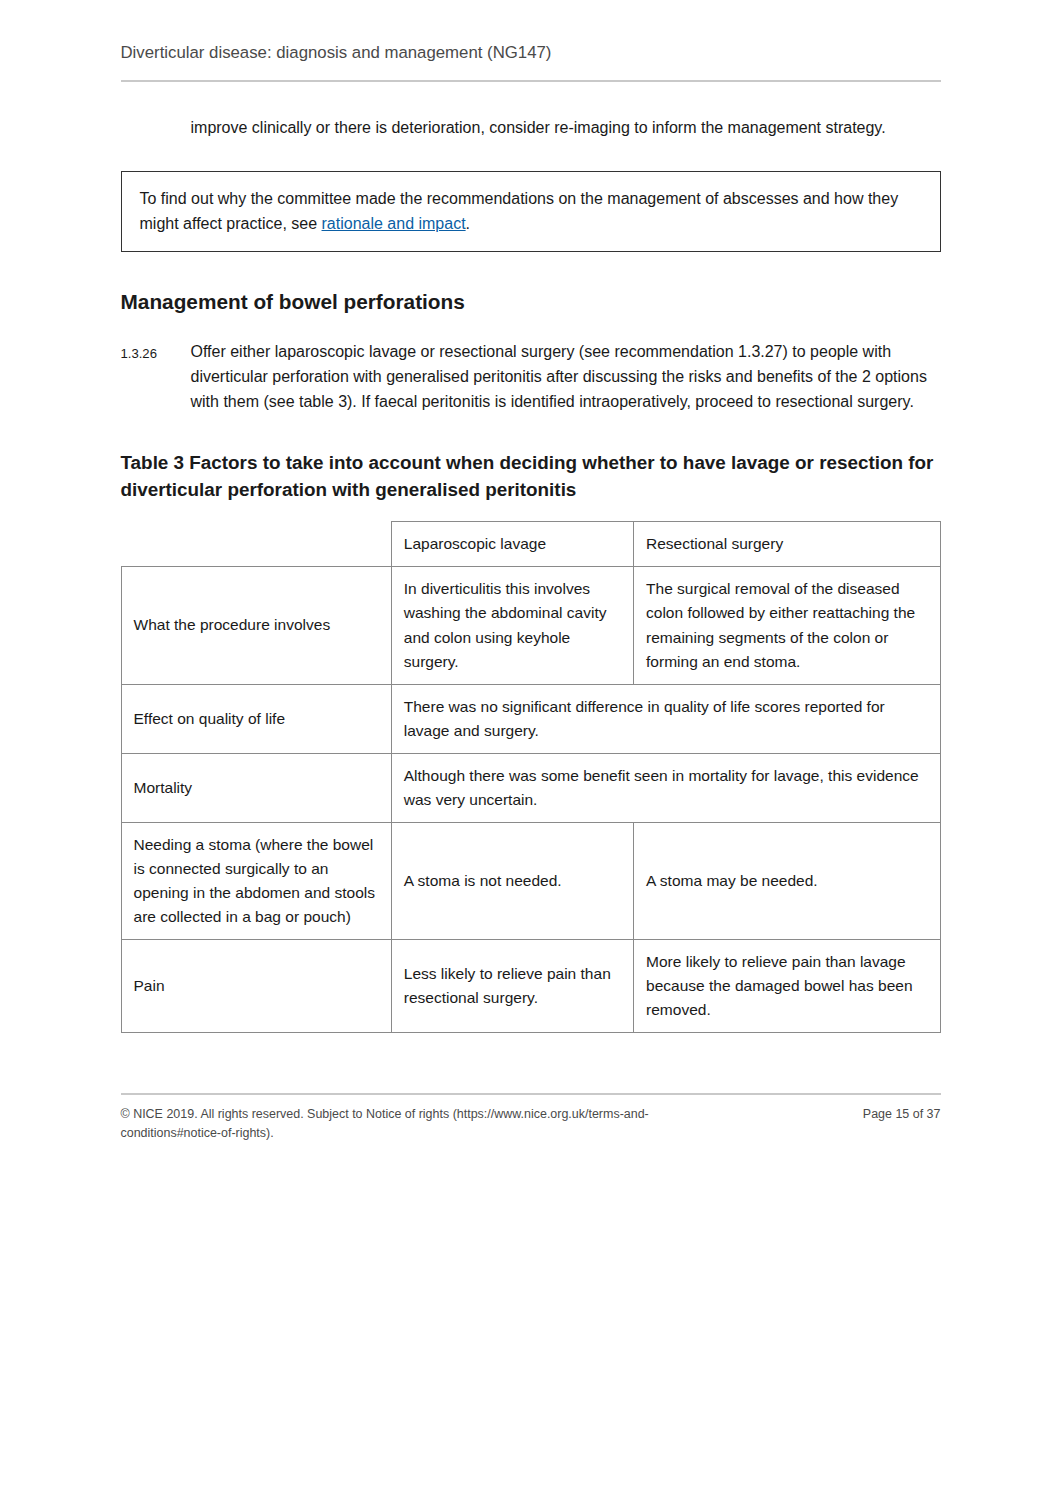Diverticular disease: diagnosis and management (NG147)
improve clinically or there is deterioration, consider re-imaging to inform the management strategy.
To find out why the committee made the recommendations on the management of abscesses and how they might affect practice, see rationale and impact.
Management of bowel perforations
1.3.26
Offer either laparoscopic lavage or resectional surgery (see recommendation 1.3.27) to people with diverticular perforation with generalised peritonitis after discussing the risks and benefits of the 2 options with them (see table 3). If faecal peritonitis is identified intraoperatively, proceed to resectional surgery.
Table 3 Factors to take into account when deciding whether to have lavage or resection for diverticular perforation with generalised peritonitis
| | Laparoscopic lavage | Resectional surgery |
| --- | --- | --- |
| What the procedure involves | In diverticulitis this involves washing the abdominal cavity and colon using keyhole surgery. | The surgical removal of the diseased colon followed by either reattaching the remaining segments of the colon or forming an end stoma. |
| Effect on quality of life | There was no significant difference in quality of life scores reported for lavage and surgery. |
| Mortality | Although there was some benefit seen in mortality for lavage, this evidence was very uncertain. |
| Needing a stoma (where the bowel is connected surgically to an opening in the abdomen and stools are collected in a bag or pouch) | A stoma is not needed. | A stoma may be needed. |
| Pain | Less likely to relieve pain than resectional surgery. | More likely to relieve pain than lavage because the damaged bowel has been removed. |
© NICE 2019. All rights reserved. Subject to Notice of rights (https://www.nice.org.uk/terms-and-conditions#notice-of-rights).
Page 15 of 37